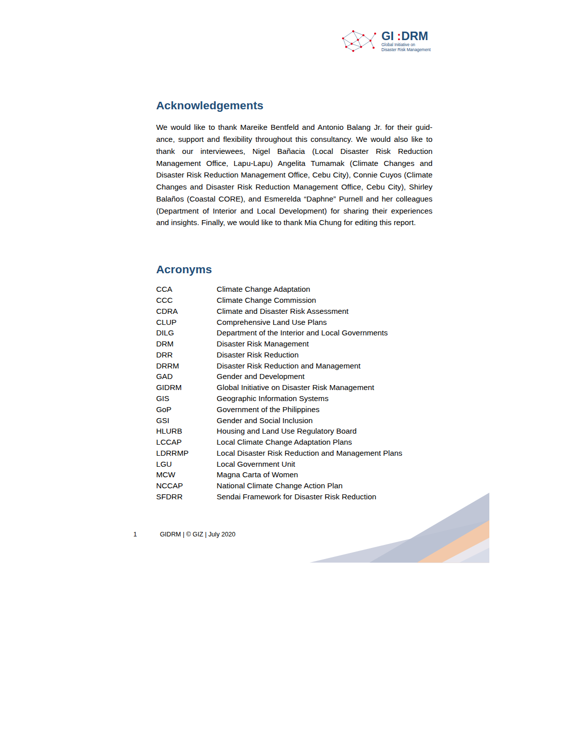GI : DRM Global Initiative on Disaster Risk Management
Acknowledgements
We would like to thank Mareike Bentfeld and Antonio Balang Jr. for their guidance, support and flexibility throughout this consultancy. We would also like to thank our interviewees, Nigel Bañacia (Local Disaster Risk Reduction Management Office, Lapu-Lapu) Angelita Tumamak (Climate Changes and Disaster Risk Reduction Management Office, Cebu City), Connie Cuyos (Climate Changes and Disaster Risk Reduction Management Office, Cebu City), Shirley Balaños (Coastal CORE), and Esmerelda “Daphne” Purnell and her colleagues (Department of Interior and Local Development) for sharing their experiences and insights. Finally, we would like to thank Mia Chung for editing this report.
Acronyms
| CCA | Climate Change Adaptation |
| CCC | Climate Change Commission |
| CDRA | Climate and Disaster Risk Assessment |
| CLUP | Comprehensive Land Use Plans |
| DILG | Department of the Interior and Local Governments |
| DRM | Disaster Risk Management |
| DRR | Disaster Risk Reduction |
| DRRM | Disaster Risk Reduction and Management |
| GAD | Gender and Development |
| GIDRM | Global Initiative on Disaster Risk Management |
| GIS | Geographic Information Systems |
| GoP | Government of the Philippines |
| GSI | Gender and Social Inclusion |
| HLURB | Housing and Land Use Regulatory Board |
| LCCAP | Local Climate Change Adaptation Plans |
| LDRRMP | Local Disaster Risk Reduction and Management Plans |
| LGU | Local Government Unit |
| MCW | Magna Carta of Women |
| NCCAP | National Climate Change Action Plan |
| SFDRR | Sendai Framework for Disaster Risk Reduction |
1 GIDRM | © GIZ | July 2020